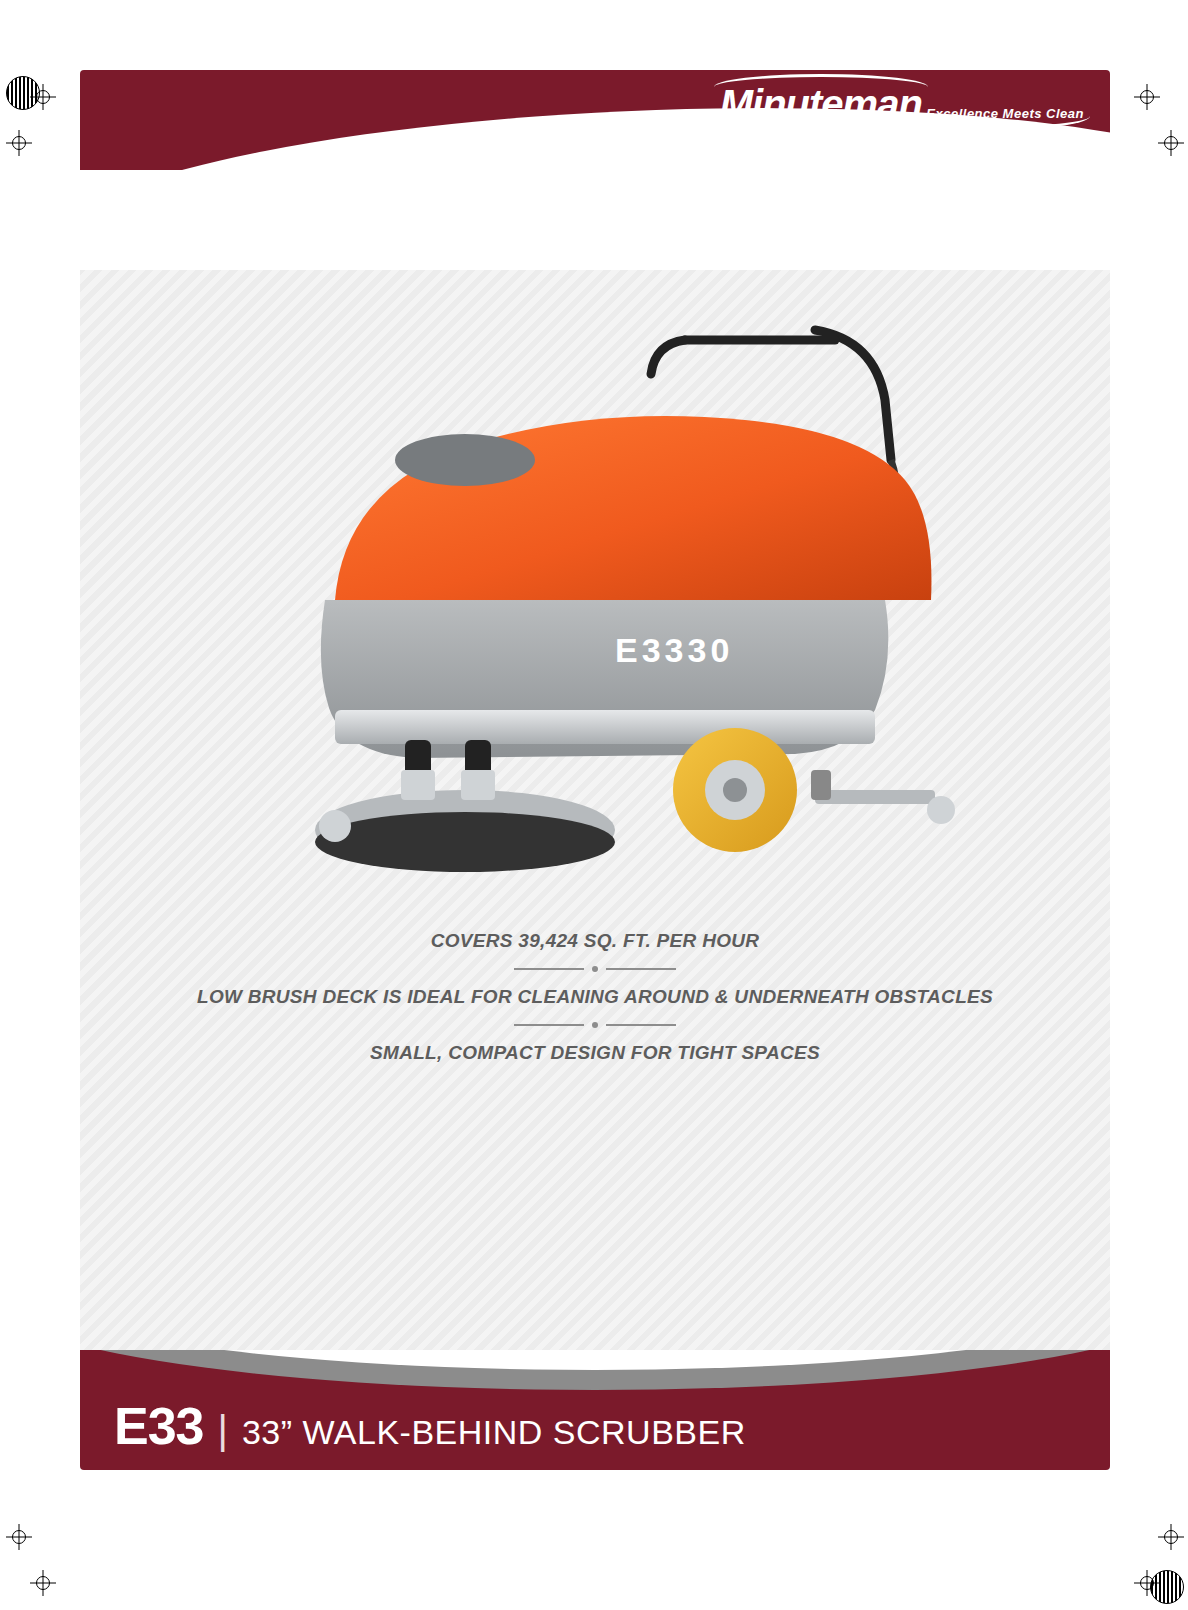Minuteman
Excellence Meets Clean
COVERS 39,424 SQ. FT. PER HOUR
LOW BRUSH DECK IS IDEAL FOR CLEANING AROUND & UNDERNEATH OBSTACLES
SMALL, COMPACT DESIGN FOR TIGHT SPACES
E33 | 33” WALK-BEHIND SCRUBBER